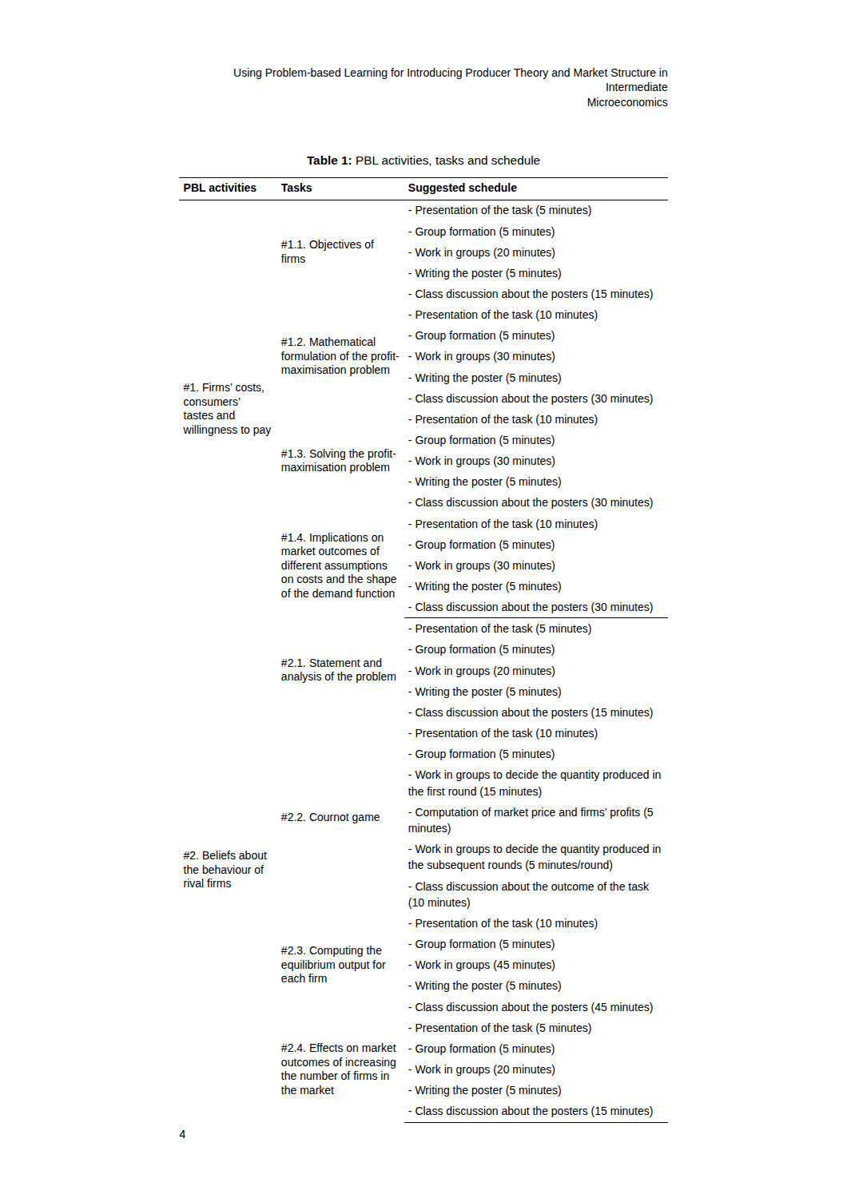Using Problem-based Learning for Introducing Producer Theory and Market Structure in Intermediate
Microeconomics
Table 1: PBL activities, tasks and schedule
| PBL activities | Tasks | Suggested schedule |
| --- | --- | --- |
| #1. Firms’ costs, consumers’ tastes and willingness to pay | #1.1. Objectives of firms | - Presentation of the task (5 minutes) |
| - Group formation (5 minutes) |
| - Work in groups (20 minutes) |
| - Writing the poster (5 minutes) |
| - Class discussion about the posters (15 minutes) |
| #1.2. Mathematical formulation of the profit-maximisation problem | - Presentation of the task (10 minutes) |
| - Group formation (5 minutes) |
| - Work in groups (30 minutes) |
| - Writing the poster (5 minutes) |
| - Class discussion about the posters (30 minutes) |
| #1.3. Solving the profit-maximisation problem | - Presentation of the task (10 minutes) |
| - Group formation (5 minutes) |
| - Work in groups (30 minutes) |
| - Writing the poster (5 minutes) |
| - Class discussion about the posters (30 minutes) |
| #1.4. Implications on market outcomes of different assumptions on costs and the shape of the demand function | - Presentation of the task (10 minutes) |
| - Group formation (5 minutes) |
| - Work in groups (30 minutes) |
| - Writing the poster (5 minutes) |
| - Class discussion about the posters (30 minutes) |
| #2. Beliefs about the behaviour of rival firms | #2.1. Statement and analysis of the problem | - Presentation of the task (5 minutes) |
| - Group formation (5 minutes) |
| - Work in groups (20 minutes) |
| - Writing the poster (5 minutes) |
| - Class discussion about the posters (15 minutes) |
| #2.2. Cournot game | - Presentation of the task (10 minutes) |
| - Group formation (5 minutes) |
| - Work in groups to decide the quantity produced in the first round (15 minutes) |
| - Computation of market price and firms’ profits (5 minutes) |
| - Work in groups to decide the quantity produced in the subsequent rounds (5 minutes/round) |
| - Class discussion about the outcome of the task (10 minutes) |
| #2.3. Computing the equilibrium output for each firm | - Presentation of the task (10 minutes) |
| - Group formation (5 minutes) |
| - Work in groups (45 minutes) |
| - Writing the poster (5 minutes) |
| - Class discussion about the posters (45 minutes) |
| #2.4. Effects on market outcomes of increasing the number of firms in the market | - Presentation of the task (5 minutes) |
| - Group formation (5 minutes) |
| - Work in groups (20 minutes) |
| - Writing the poster (5 minutes) |
| - Class discussion about the posters (15 minutes) |
4